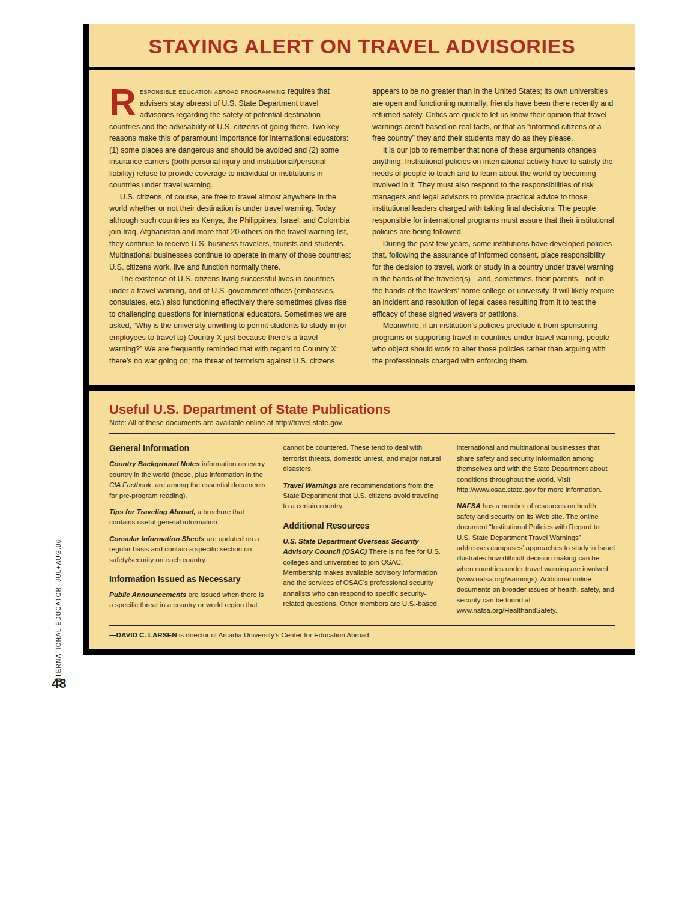INTERNATIONAL EDUCATOR JUL+AUG.06
48
STAYING ALERT ON TRAVEL ADVISORIES
Responsible education abroad programming requires that advisers stay abreast of U.S. State Department travel advisories regarding the safety of potential destination countries and the advisability of U.S. citizens of going there. Two key reasons make this of paramount importance for international educators: (1) some places are dangerous and should be avoided and (2) some insurance carriers (both personal injury and institutional/personal liability) refuse to provide coverage to individual or institutions in countries under travel warning.
U.S. citizens, of course, are free to travel almost anywhere in the world whether or not their destination is under travel warning. Today although such countries as Kenya, the Philippines, Israel, and Colombia join Iraq, Afghanistan and more that 20 others on the travel warning list, they continue to receive U.S. business travelers, tourists and students. Multinational businesses continue to operate in many of those countries; U.S. citizens work, live and function normally there.
The existence of U.S. citizens living successful lives in countries under a travel warning, and of U.S. government offices (embassies, consulates, etc.) also functioning effectively there sometimes gives rise to challenging questions for international educators. Sometimes we are asked, “Why is the university unwilling to permit students to study in (or employees to travel to) Country X just because there’s a travel warning?” We are frequently reminded that with regard to Country X: there’s no war going on; the threat of terrorism against U.S. citizens appears to be no greater than in the United States; its own universities are open and functioning normally; friends have been there recently and returned safely. Critics are quick to let us know their opinion that travel warnings aren’t based on real facts, or that as “informed citizens of a free country” they and their students may do as they please.
It is our job to remember that none of these arguments changes anything. Institutional policies on international activity have to satisfy the needs of people to teach and to learn about the world by becoming involved in it. They must also respond to the responsibilities of risk managers and legal advisors to provide practical advice to those institutional leaders charged with taking final decisions. The people responsible for international programs must assure that their institutional policies are being followed.
During the past few years, some institutions have developed policies that, following the assurance of informed consent, place responsibility for the decision to travel, work or study in a country under travel warning in the hands of the traveler(s)—and, sometimes, their parents—not in the hands of the travelers’ home college or university. It will likely require an incident and resolution of legal cases resulting from it to test the efficacy of these signed wavers or petitions.
Meanwhile, if an institution’s policies preclude it from sponsoring programs or supporting travel in countries under travel warning, people who object should work to alter those policies rather than arguing with the professionals charged with enforcing them.
Useful U.S. Department of State Publications
Note: All of these documents are available online at http://travel.state.gov.
General Information
Country Background Notes information on every country in the world (these, plus information in the CIA Factbook, are among the essential documents for pre-program reading).
Tips for Traveling Abroad, a brochure that contains useful general information.
Consular Information Sheets are updated on a regular basis and contain a specific section on safety/security on each country.
Information Issued as Necessary
Public Announcements are issued when there is a specific threat in a country or world region that cannot be countered. These tend to deal with terrorist threats, domestic unrest, and major natural disasters.
Travel Warnings are recommendations from the State Department that U.S. citizens avoid traveling to a certain country.
Additional Resources
U.S. State Department Overseas Security Advisory Council (OSAC) There is no fee for U.S. colleges and universities to join OSAC. Membership makes available advisory information and the services of OSAC’s professional security annalists who can respond to specific security-related questions. Other members are U.S.-based international and multinational businesses that share safety and security information among themselves and with the State Department about conditions throughout the world. Visit http://www.osac.state.gov for more information.
NAFSA has a number of resources on health, safety and security on its Web site. The online document “Institutional Policies with Regard to U.S. State Department Travel Warnings” addresses campuses’ approaches to study in Israel illustrates how difficult decision-making can be when countries under travel warning are involved (www.nafsa.org/warnings). Additional online documents on broader issues of health, safety, and security can be found at www.nafsa.org/HealthandSafety.
—DAVID C. LARSEN is director of Arcadia University’s Center for Education Abroad.